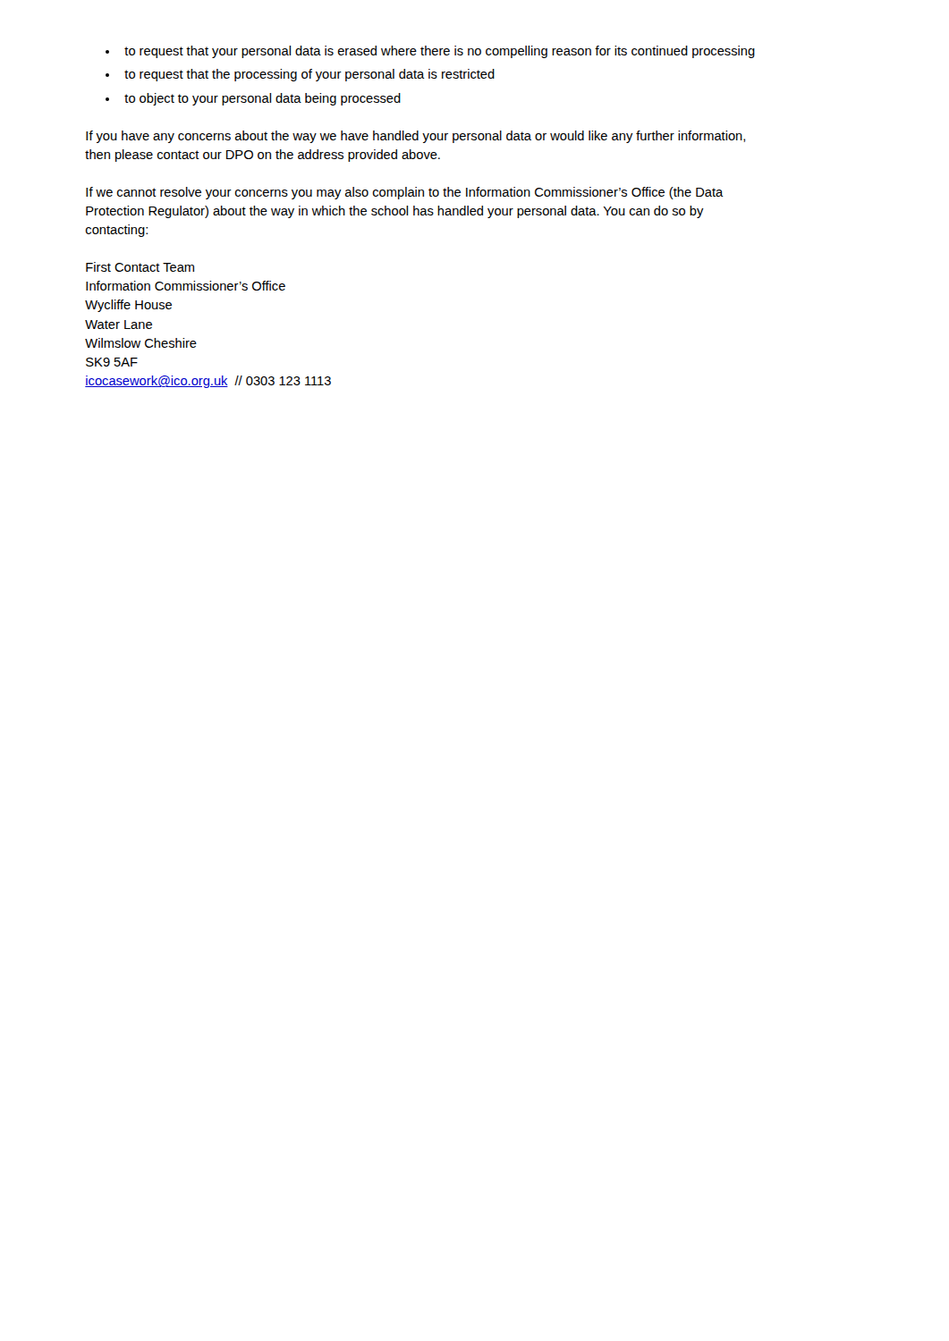to request that your personal data is erased where there is no compelling reason for its continued processing
to request that the processing of your personal data is restricted
to object to your personal data being processed
If you have any concerns about the way we have handled your personal data or would like any further information, then please contact our DPO on the address provided above.
If we cannot resolve your concerns you may also complain to the Information Commissioner’s Office (the Data Protection Regulator) about the way in which the school has handled your personal data. You can do so by contacting:
First Contact Team
Information Commissioner’s Office
Wycliffe House
Water Lane
Wilmslow Cheshire
SK9 5AF
icocasework@ico.org.uk // 0303 123 1113